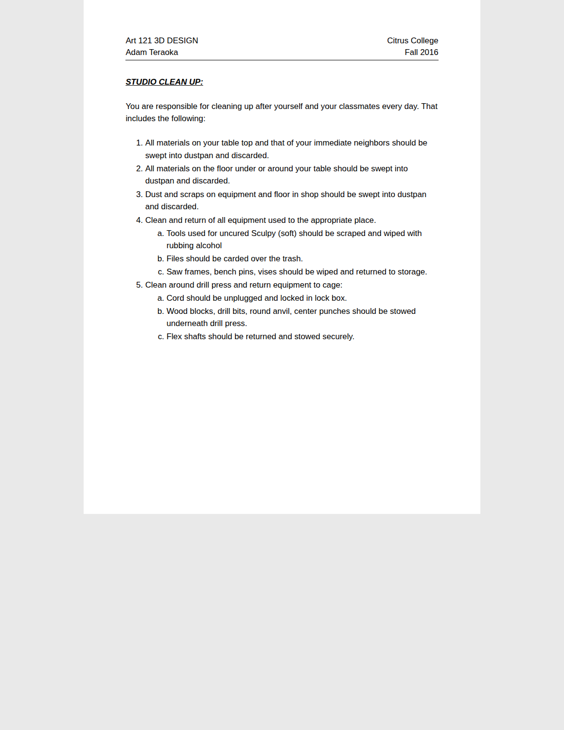Art 121 3D DESIGN Citrus College
Adam Teraoka Fall 2016
STUDIO CLEAN UP:
You are responsible for cleaning up after yourself and your classmates every day. That includes the following:
All materials on your table top and that of your immediate neighbors should be swept into dustpan and discarded.
All materials on the floor under or around your table should be swept into dustpan and discarded.
Dust and scraps on equipment and floor in shop should be swept into dustpan and discarded.
Clean and return of all equipment used to the appropriate place.
Tools used for uncured Sculpy (soft) should be scraped and wiped with rubbing alcohol
Files should be carded over the trash.
Saw frames, bench pins, vises should be wiped and returned to storage.
Clean around drill press and return equipment to cage:
Cord should be unplugged and locked in lock box.
Wood blocks, drill bits, round anvil, center punches should be stowed underneath drill press.
Flex shafts should be returned and stowed securely.